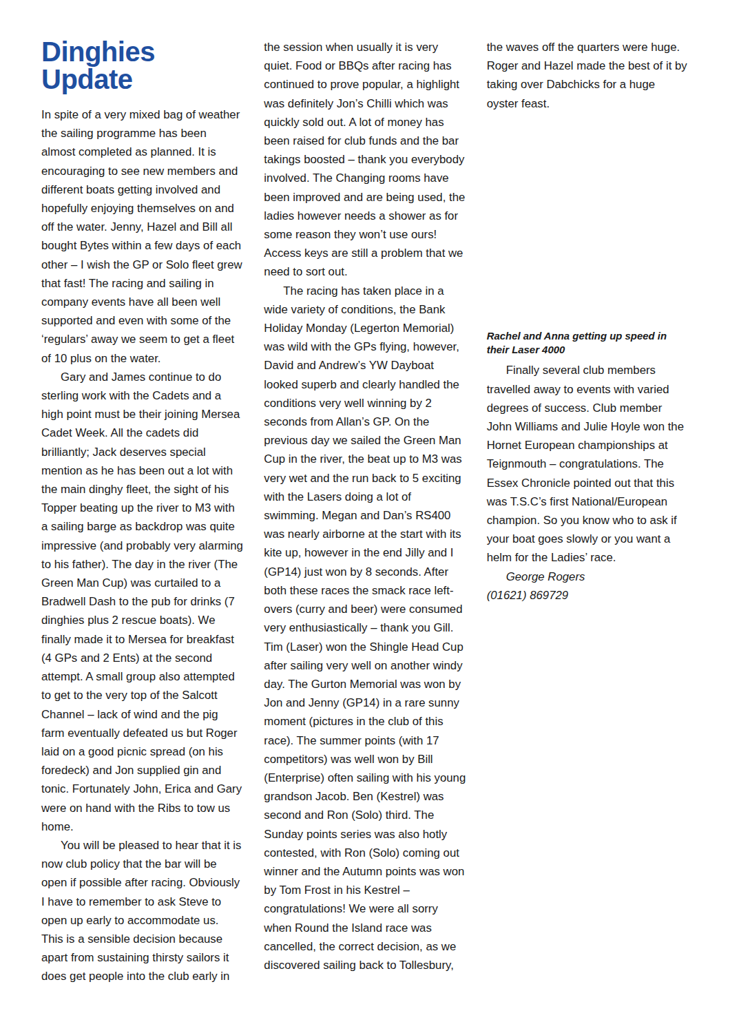Dinghies Update
In spite of a very mixed bag of weather the sailing programme has been almost completed as planned. It is encouraging to see new members and different boats getting involved and hopefully enjoying themselves on and off the water. Jenny, Hazel and Bill all bought Bytes within a few days of each other – I wish the GP or Solo fleet grew that fast! The racing and sailing in company events have all been well supported and even with some of the ‘regulars’ away we seem to get a fleet of 10 plus on the water.
Gary and James continue to do sterling work with the Cadets and a high point must be their joining Mersea Cadet Week. All the cadets did brilliantly; Jack deserves special mention as he has been out a lot with the main dinghy fleet, the sight of his Topper beating up the river to M3 with a sailing barge as backdrop was quite impressive (and probably very alarming to his father). The day in the river (The Green Man Cup) was curtailed to a Bradwell Dash to the pub for drinks (7 dinghies plus 2 rescue boats). We finally made it to Mersea for breakfast (4 GPs and 2 Ents) at the second attempt. A small group also attempted to get to the very top of the Salcott Channel – lack of wind and the pig farm eventually defeated us but Roger laid on a good picnic spread (on his foredeck) and Jon supplied gin and tonic. Fortunately John, Erica and Gary were on hand with the Ribs to tow us home.
You will be pleased to hear that it is now club policy that the bar will be open if possible after racing. Obviously I have to remember to ask Steve to open up early to accommodate us. This is a sensible decision because apart from sustaining thirsty sailors it does get people into the club early in the session when usually it is very quiet. Food or BBQs after racing has continued to prove popular, a highlight was definitely Jon’s Chilli which was quickly sold out. A lot of money has been raised for club funds and the bar takings boosted – thank you everybody involved. The Changing rooms have been improved and are being used, the ladies however needs a shower as for some reason they won’t use ours! Access keys are still a problem that we need to sort out.
The racing has taken place in a wide variety of conditions, the Bank Holiday Monday (Legerton Memorial) was wild with the GPs flying, however, David and Andrew’s YW Dayboat looked superb and clearly handled the conditions very well winning by 2 seconds from Allan’s GP. On the previous day we sailed the Green Man Cup in the river, the beat up to M3 was very wet and the run back to 5 exciting with the Lasers doing a lot of swimming. Megan and Dan’s RS400 was nearly airborne at the start with its kite up, however in the end Jilly and I (GP14) just won by 8 seconds. After both these races the smack race left-overs (curry and beer) were consumed very enthusiastically – thank you Gill. Tim (Laser) won the Shingle Head Cup after sailing very well on another windy day. The Gurton Memorial was won by Jon and Jenny (GP14) in a rare sunny moment (pictures in the club of this race). The summer points (with 17 competitors) was well won by Bill (Enterprise) often sailing with his young grandson Jacob. Ben (Kestrel) was second and Ron (Solo) third. The Sunday points series was also hotly contested, with Ron (Solo) coming out winner and the Autumn points was won by Tom Frost in his Kestrel – congratulations! We were all sorry when Round the Island race was cancelled, the correct decision, as we discovered sailing back to Tollesbury, the waves off the quarters were huge. Roger and Hazel made the best of it by taking over Dabchicks for a huge oyster feast.
Rachel and Anna getting up speed in their Laser 4000
Finally several club members travelled away to events with varied degrees of success. Club member John Williams and Julie Hoyle won the Hornet European championships at Teignmouth – congratulations. The Essex Chronicle pointed out that this was T.S.C’s first National/European champion. So you know who to ask if your boat goes slowly or you want a helm for the Ladies’ race.
George Rogers
(01621) 869729